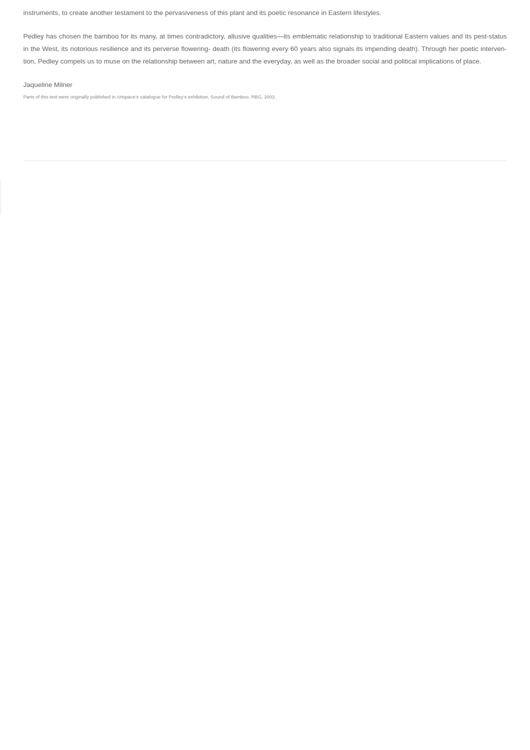instruments, to create another testament to the pervasiveness of this plant and its poetic resonance in Eastern lifestyles.
Pedley has chosen the bamboo for its many, at times contradictory, allusive qualities—its emblematic relationship to traditional Eastern values and its pest-status in the West, its notorious resilience and its perverse flowering- death (its flowering every 60 years also signals its impending death). Through her poetic intervention, Pedley compels us to muse on the relationship between art, nature and the everyday, as well as the broader social and political implications of place.
Jaqueline Milner
Parts of this text were originally published in Artspace’s catalogue for Pedley’s exhibition, Sound of Bamboo, RBG, 2002.